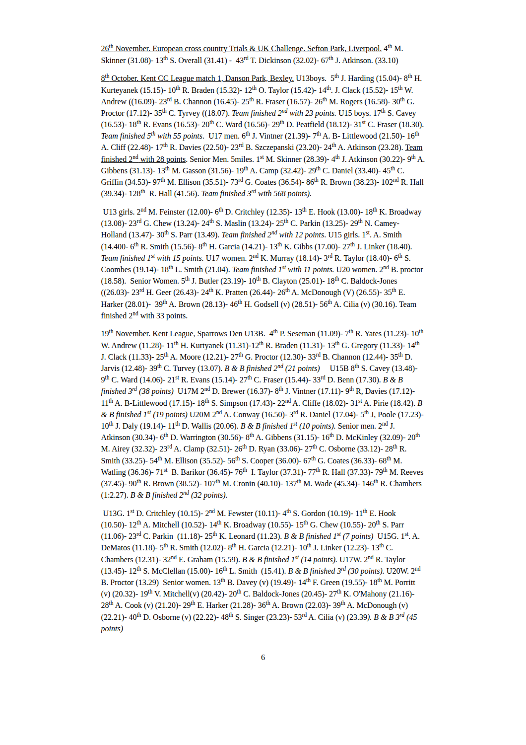26th November. European cross country Trials & UK Challenge. Sefton Park, Liverpool. 4th M. Skinner (31.08)- 13th S. Overall (31.41) - 43rd T. Dickinson (32.02)- 67th J. Atkinson. (33.10)
8th October. Kent CC League match 1, Danson Park, Bexley. U13boys. 5th J. Harding (15.04)- 8th H. Kurteyanek (15.15)- 10th R. Braden (15.32)- 12th O. Taylor (15.42)- 14th. J. Clack (15.52)- 15th W. Andrew ((16.09)- 23rd B. Channon (16.45)- 25th R. Fraser (16.57)- 26th M. Rogers (16.58)- 30th G. Proctor (17.12)- 35th C. Tyrvey ((18.07). Team finished 2nd with 23 points. U15 boys. 17th S. Cavey (16.53)- 18th R. Evans (16.53)- 20th C. Ward (16.56)- 29th D. Peatfield (18.12)- 31st C. Fraser (18.30). Team finished 5th with 55 points. U17 men. 6th J. Vintner (21.39)- 7th A. B- Littlewood (21.50)- 16th A. Cliff (22.48)- 17th R. Davies (22.50)- 23rd B. Szczepanski (23.20)- 24th A. Atkinson (23.28). Team finished 2nd with 28 points. Senior Men. 5miles. 1st M. Skinner (28.39)- 4th J. Atkinson (30.22)- 9th A. Gibbens (31.13)- 13th M. Gasson (31.56)- 19th A. Camp (32.42)- 29th C. Daniel (33.40)- 45th C. Griffin (34.53)- 97th M. Ellison (35.51)- 73rd G. Coates (36.54)- 86th R. Brown (38.23)- 102nd R. Hall (39.34)- 128th R. Hall (41.56). Team finished 3rd with 568 points).
U13 girls. 2nd M. Feinster (12.00)- 6th D. Critchley (12.35)- 13th E. Hook (13.00)- 18th K. Broadway (13.08)- 23rd G. Chew (13.24)- 24th S. Maslin (13.24)- 25th C. Parkin (13.25)- 29th N. Camey-Holland (13.47)- 30th S. Parr (13.49). Team finished 2nd with 12 points. U15 girls. 1st. A. Smith (14.400- 6th R. Smith (15.56)- 8th H. Garcia (14.21)- 13th K. Gibbs (17.00)- 27th J. Linker (18.40). Team finished 1st with 15 points. U17 women. 2nd K. Murray (18.14)- 3rd R. Taylor (18.40)- 6th S. Coombes (19.14)- 18th L. Smith (21.04). Team finished 1st with 11 points. U20 women. 2nd B. proctor (18.58). Senior Women. 5th J. Butler (23.19)- 10th B. Clayton (25.01)- 18th C. Baldock-Jones ((26.03)- 23rd H. Geer (26.43)- 24th K. Pratten (26.44)- 26th A. McDonough (V) (26.55)- 35th E. Harker (28.01)- 39th A. Brown (28.13)- 46th H. Godsell (v) (28.51)- 56th A. Cilia (v) (30.16). Team finished 2nd with 33 points.
19th November. Kent League, Sparrows Den U13B. 4th P. Seseman (11.09)- 7th R. Yates (11.23)- 10th W. Andrew (11.28)- 11th H. Kurtyanek (11.31)-12th R. Braden (11.31)- 13th G. Gregory (11.33)- 14th J. Clack (11.33)- 25th A. Moore (12.21)- 27th G. Proctor (12.30)- 33rd B. Channon (12.44)- 35th D. Jarvis (12.48)- 39th C. Turvey (13.07). B & B finished 2nd (21 points) U15B 8th S. Cavey (13.48)- 9th C. Ward (14.06)- 21st R. Evans (15.14)- 27th C. Fraser (15.44)- 33rd D. Benn (17.30). B & B finished 3rd (38 points) U17M 2nd D. Brewer (16.37)- 8th J. Vintner (17.11)- 9th R, Davies (17.12)- 11th A. B-Littlewood (17.15)- 18th S. Simpson (17.43)- 22nd A. Cliffe (18.02)- 31st A. Pirie (18.42). B & B finished 1st (19 points) U20M 2nd A. Conway (16.50)- 3rd R. Daniel (17.04)- 5th J, Poole (17.23)- 10th J. Daly (19.14)- 11th D. Wallis (20.06). B & B finished 1st (10 points). Senior men. 2nd J. Atkinson (30.34)- 6th D. Warrington (30.56)- 8th A. Gibbens (31.15)- 16th D. McKinley (32.09)- 20th M. Airey (32.32)- 23rd A. Clamp (32.51)- 26th D. Ryan (33.06)- 27th C. Osborne (33.12)- 28th R. Smith (33.25)- 54th M. Ellison (35.52)- 56th S. Cooper (36.00)- 67th G. Coates (36.33)- 68th M. Watling (36.36)- 71st B. Barikor (36.45)- 76th I. Taylor (37.31)- 77th R. Hall (37.33)- 79th M. Reeves (37.45)- 90th R. Brown (38.52)- 107th M. Cronin (40.10)- 137th M. Wade (45.34)- 146th R. Chambers (1:2.27). B & B finished 2nd (32 points).
U13G. 1st D. Critchley (10.15)- 2nd M. Fewster (10.11)- 4th S. Gordon (10.19)- 11th E. Hook (10.50)- 12th A. Mitchell (10.52)- 14th K. Broadway (10.55)- 15th G. Chew (10.55)- 20th S. Parr (11.06)- 23rd C. Parkin (11.18)- 25th K. Leonard (11.23). B & B finished 1st (7 points) U15G. 1st. A. DeMatos (11.18)- 5th R. Smith (12.02)- 8th H. Garcia (12.21)- 10th J. Linker (12.23)- 13th C. Chambers (12.31)- 32nd E. Graham (15.59). B & B finished 1st (14 points). U17W. 2nd R. Taylor (13.45)- 12th S. McClellan (15.00)- 16th L. Smith (15.41). B & B finished 3rd (30 points). U20W. 2nd B. Proctor (13.29) Senior women. 13th B. Davey (v) (19.49)- 14th F. Green (19.55)- 18th M. Porritt (v) (20.32)- 19th V. Mitchell(v) (20.42)- 20th C. Baldock-Jones (20.45)- 27th K. O'Mahony (21.16)- 28th A. Cook (v) (21.20)- 29th E. Harker (21.28)- 36th A. Brown (22.03)- 39th A. McDonough (v) (22.21)- 40th D. Osborne (v) (22.22)- 48th S. Singer (23.23)- 53rd A. Cilia (v) (23.39). B & B 3rd (45 points)
6